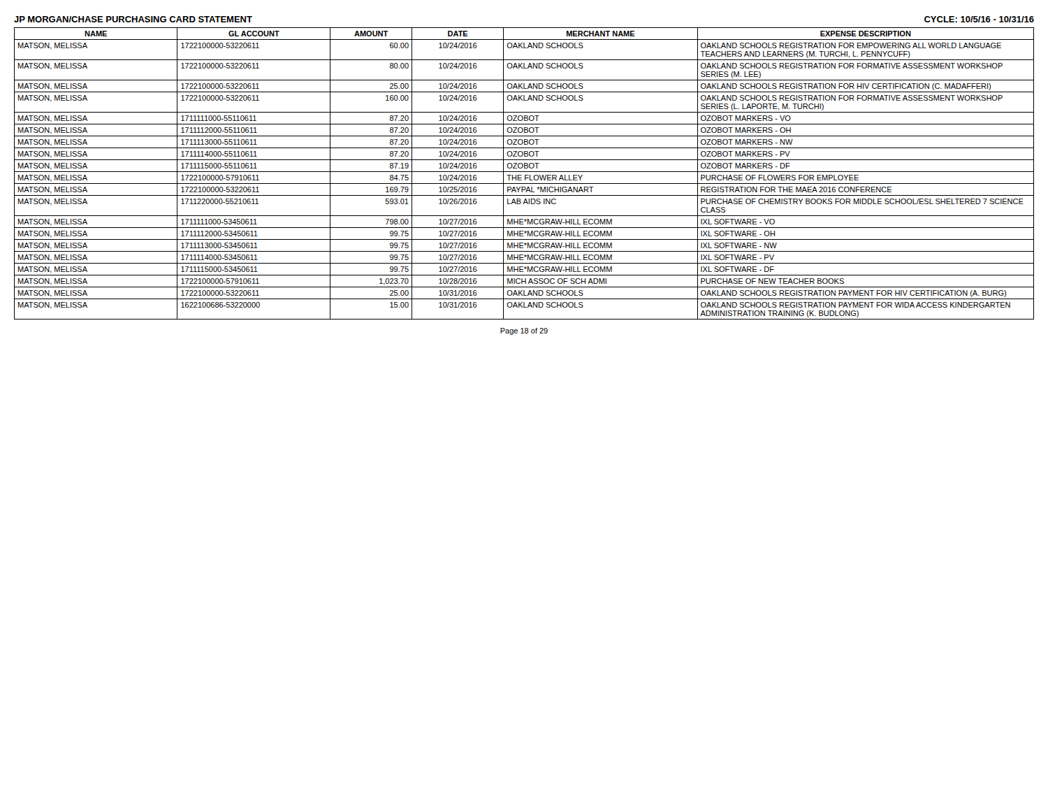JP MORGAN/CHASE PURCHASING CARD STATEMENT CYCLE: 10/5/16 - 10/31/16
| NAME | GL ACCOUNT | AMOUNT | DATE | MERCHANT NAME | EXPENSE DESCRIPTION |
| --- | --- | --- | --- | --- | --- |
| MATSON, MELISSA | 1722100000-53220611 | 60.00 | 10/24/2016 | OAKLAND SCHOOLS | OAKLAND SCHOOLS REGISTRATION FOR EMPOWERING ALL WORLD LANGUAGE TEACHERS AND LEARNERS (M. TURCHI, L. PENNYCUFF) |
| MATSON, MELISSA | 1722100000-53220611 | 80.00 | 10/24/2016 | OAKLAND SCHOOLS | OAKLAND SCHOOLS REGISTRATION FOR FORMATIVE ASSESSMENT WORKSHOP SERIES (M. LEE) |
| MATSON, MELISSA | 1722100000-53220611 | 25.00 | 10/24/2016 | OAKLAND SCHOOLS | OAKLAND SCHOOLS REGISTRATION FOR HIV CERTIFICATION (C. MADAFFERI) |
| MATSON, MELISSA | 1722100000-53220611 | 160.00 | 10/24/2016 | OAKLAND SCHOOLS | OAKLAND SCHOOLS REGISTRATION FOR FORMATIVE ASSESSMENT WORKSHOP SERIES (L. LAPORTE, M. TURCHI) |
| MATSON, MELISSA | 1711111000-55110611 | 87.20 | 10/24/2016 | OZOBOT | OZOBOT MARKERS - VO |
| MATSON, MELISSA | 1711112000-55110611 | 87.20 | 10/24/2016 | OZOBOT | OZOBOT MARKERS - OH |
| MATSON, MELISSA | 1711113000-55110611 | 87.20 | 10/24/2016 | OZOBOT | OZOBOT MARKERS - NW |
| MATSON, MELISSA | 1711114000-55110611 | 87.20 | 10/24/2016 | OZOBOT | OZOBOT MARKERS - PV |
| MATSON, MELISSA | 1711115000-55110611 | 87.19 | 10/24/2016 | OZOBOT | OZOBOT MARKERS - DF |
| MATSON, MELISSA | 1722100000-57910611 | 84.75 | 10/24/2016 | THE FLOWER ALLEY | PURCHASE OF FLOWERS FOR EMPLOYEE |
| MATSON, MELISSA | 1722100000-53220611 | 169.79 | 10/25/2016 | PAYPAL *MICHIGANART | REGISTRATION FOR THE MAEA 2016 CONFERENCE |
| MATSON, MELISSA | 1711220000-55210611 | 593.01 | 10/26/2016 | LAB AIDS INC | PURCHASE OF CHEMISTRY BOOKS FOR MIDDLE SCHOOL/ESL SHELTERED 7 SCIENCE CLASS |
| MATSON, MELISSA | 1711111000-53450611 | 798.00 | 10/27/2016 | MHE*MCGRAW-HILL ECOMM | IXL SOFTWARE - VO |
| MATSON, MELISSA | 1711112000-53450611 | 99.75 | 10/27/2016 | MHE*MCGRAW-HILL ECOMM | IXL SOFTWARE - OH |
| MATSON, MELISSA | 1711113000-53450611 | 99.75 | 10/27/2016 | MHE*MCGRAW-HILL ECOMM | IXL SOFTWARE - NW |
| MATSON, MELISSA | 1711114000-53450611 | 99.75 | 10/27/2016 | MHE*MCGRAW-HILL ECOMM | IXL SOFTWARE - PV |
| MATSON, MELISSA | 1711115000-53450611 | 99.75 | 10/27/2016 | MHE*MCGRAW-HILL ECOMM | IXL SOFTWARE - DF |
| MATSON, MELISSA | 1722100000-57910611 | 1,023.70 | 10/28/2016 | MICH ASSOC OF SCH ADMI | PURCHASE OF NEW TEACHER BOOKS |
| MATSON, MELISSA | 1722100000-53220611 | 25.00 | 10/31/2016 | OAKLAND SCHOOLS | OAKLAND SCHOOLS REGISTRATION PAYMENT FOR HIV CERTIFICATION (A. BURG) |
| MATSON, MELISSA | 1622100686-53220000 | 15.00 | 10/31/2016 | OAKLAND SCHOOLS | OAKLAND SCHOOLS REGISTRATION PAYMENT FOR WIDA ACCESS KINDERGARTEN ADMINISTRATION TRAINING (K. BUDLONG) |
Page 18 of 29